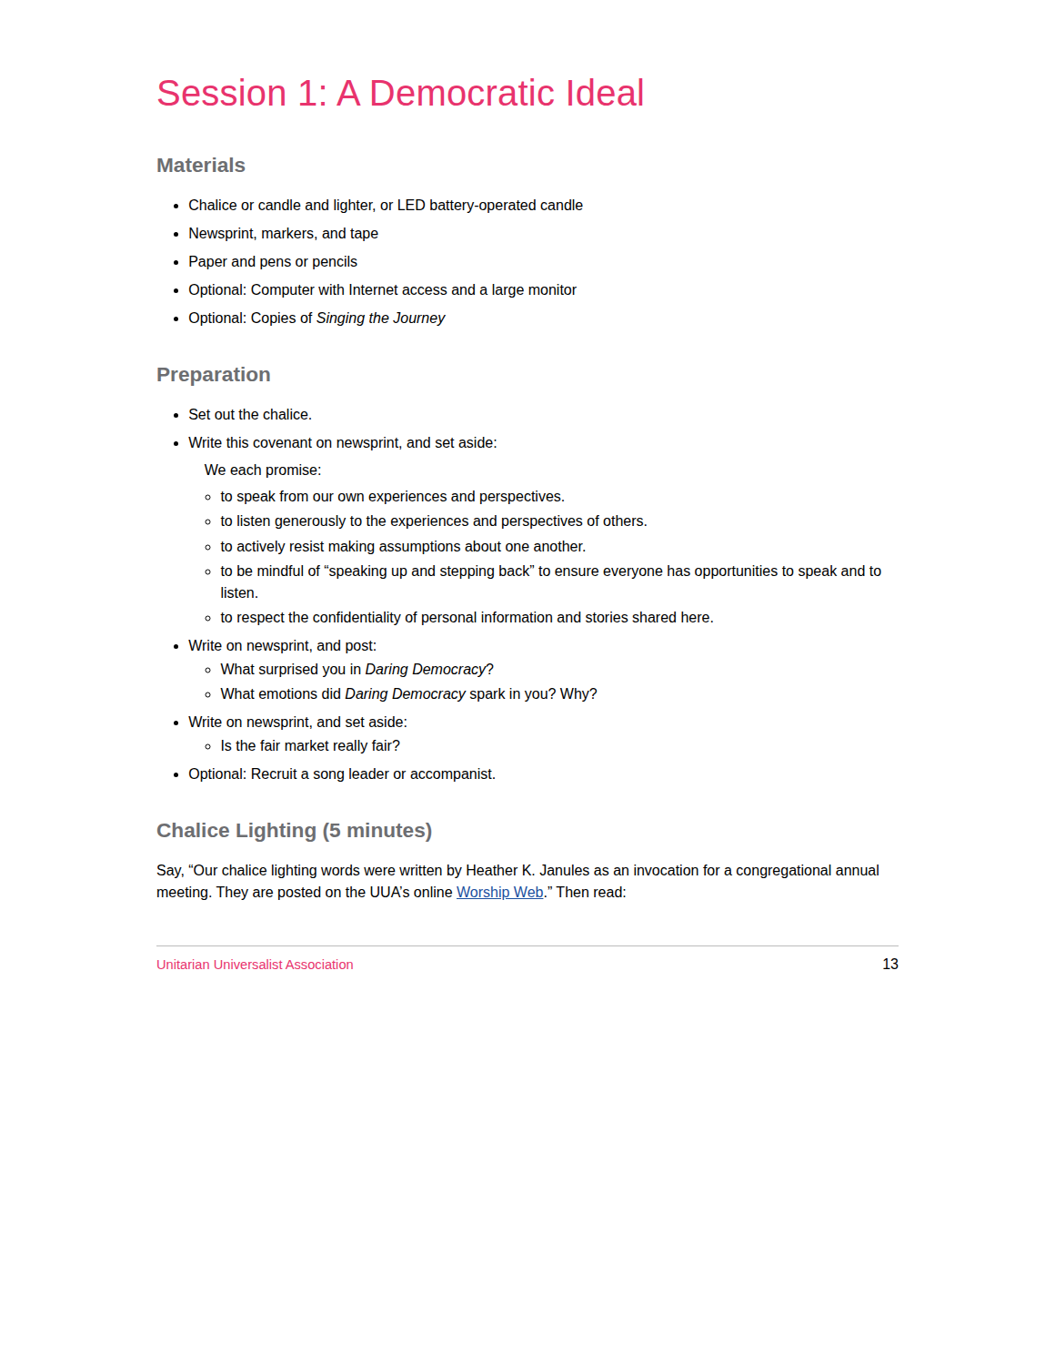Session 1: A Democratic Ideal
Materials
Chalice or candle and lighter, or LED battery-operated candle
Newsprint, markers, and tape
Paper and pens or pencils
Optional: Computer with Internet access and a large monitor
Optional: Copies of Singing the Journey
Preparation
Set out the chalice.
Write this covenant on newsprint, and set aside:
We each promise:
to speak from our own experiences and perspectives.
to listen generously to the experiences and perspectives of others.
to actively resist making assumptions about one another.
to be mindful of “speaking up and stepping back” to ensure everyone has opportunities to speak and to listen.
to respect the confidentiality of personal information and stories shared here.
Write on newsprint, and post:
What surprised you in Daring Democracy?
What emotions did Daring Democracy spark in you? Why?
Write on newsprint, and set aside:
Is the fair market really fair?
Optional: Recruit a song leader or accompanist.
Chalice Lighting (5 minutes)
Say, “Our chalice lighting words were written by Heather K. Janules as an invocation for a congregational annual meeting. They are posted on the UUA’s online Worship Web.” Then read:
Unitarian Universalist Association 13